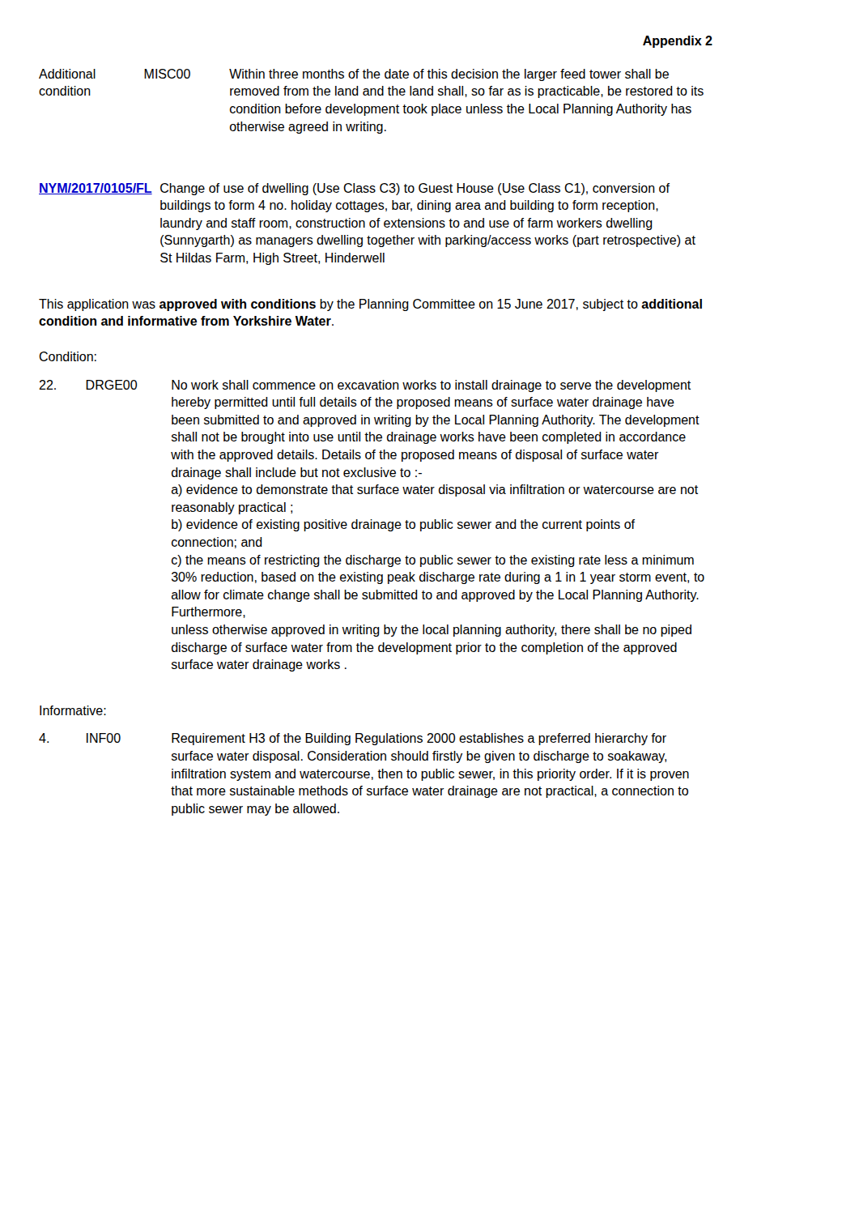Appendix 2
| Additional condition | MISC00 | Within three months of the date of this decision the larger feed tower shall be removed from the land and the land shall, so far as is practicable, be restored to its condition before development took place unless the Local Planning Authority has otherwise agreed in writing. |
| NYM/2017/0105/FL | Change of use of dwelling (Use Class C3) to Guest House (Use Class C1), conversion of buildings to form 4 no. holiday cottages, bar, dining area and building to form reception, laundry and staff room, construction of extensions to and use of farm workers dwelling (Sunnygarth) as managers dwelling together with parking/access works (part retrospective) at St Hildas Farm, High Street, Hinderwell |
This application was approved with conditions by the Planning Committee on 15 June 2017, subject to additional condition and informative from Yorkshire Water.
Condition:
| 22. | DRGE00 | No work shall commence on excavation works to install drainage to serve the development hereby permitted until full details of the proposed means of surface water drainage have been submitted to and approved in writing by the Local Planning Authority. The development shall not be brought into use until the drainage works have been completed in accordance with the approved details. Details of the proposed means of disposal of surface water drainage shall include but not exclusive to :- a) evidence to demonstrate that surface water disposal via infiltration or watercourse are not reasonably practical ; b) evidence of existing positive drainage to public sewer and the current points of connection; and c) the means of restricting the discharge to public sewer to the existing rate less a minimum 30% reduction, based on the existing peak discharge rate during a 1 in 1 year storm event, to allow for climate change shall be submitted to and approved by the Local Planning Authority. Furthermore, unless otherwise approved in writing by the local planning authority, there shall be no piped discharge of surface water from the development prior to the completion of the approved surface water drainage works . |
Informative:
| 4. | INF00 | Requirement H3 of the Building Regulations 2000 establishes a preferred hierarchy for surface water disposal. Consideration should firstly be given to discharge to soakaway, infiltration system and watercourse, then to public sewer, in this priority order. If it is proven that more sustainable methods of surface water drainage are not practical, a connection to public sewer may be allowed. |